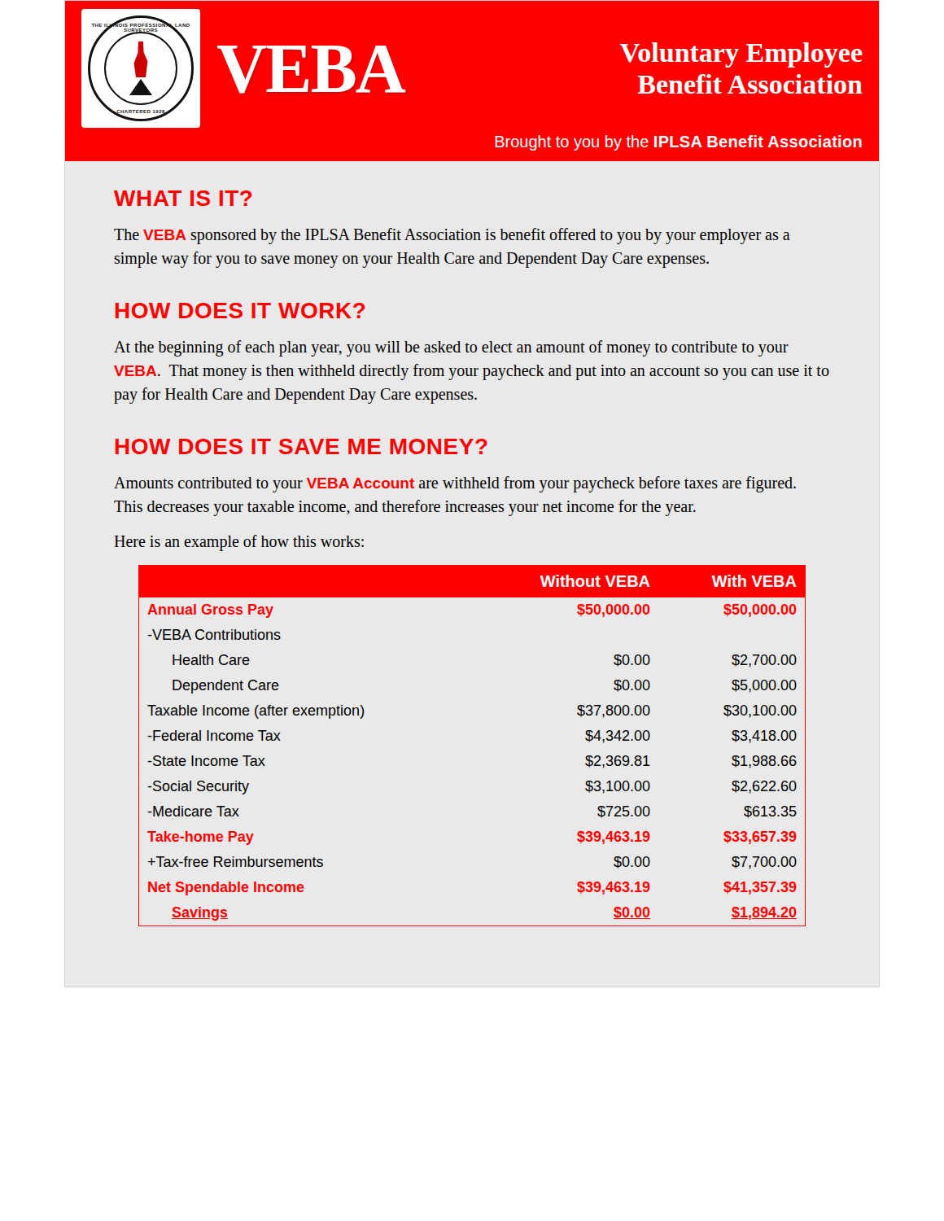The Illinois Professional Land Surveyors
Chartered 1928
VEBA
Voluntary Employee
Benefit Association
Brought to you by the IPLSA Benefit Association
WHAT IS IT?
The VEBA sponsored by the IPLSA Benefit Association is benefit offered to you by your employer as a simple way for you to save money on your Health Care and Dependent Day Care expenses.
HOW DOES IT WORK?
At the beginning of each plan year, you will be asked to elect an amount of money to contribute to your VEBA. That money is then withheld directly from your paycheck and put into an account so you can use it to pay for Health Care and Dependent Day Care expenses.
HOW DOES IT SAVE ME MONEY?
Amounts contributed to your VEBA Account are withheld from your paycheck before taxes are figured. This decreases your taxable income, and therefore increases your net income for the year.
Here is an example of how this works:
| | Without VEBA | With VEBA |
| --- | --- | --- |
| Annual Gross Pay | $50,000.00 | $50,000.00 |
| -VEBA Contributions | | |
| Health Care | $0.00 | $2,700.00 |
| Dependent Care | $0.00 | $5,000.00 |
| Taxable Income (after exemption) | $37,800.00 | $30,100.00 |
| -Federal Income Tax | $4,342.00 | $3,418.00 |
| -State Income Tax | $2,369.81 | $1,988.66 |
| -Social Security | $3,100.00 | $2,622.60 |
| -Medicare Tax | $725.00 | $613.35 |
| Take-home Pay | $39,463.19 | $33,657.39 |
| +Tax-free Reimbursements | $0.00 | $7,700.00 |
| Net Spendable Income | $39,463.19 | $41,357.39 |
| Savings | $0.00 | $1,894.20 |